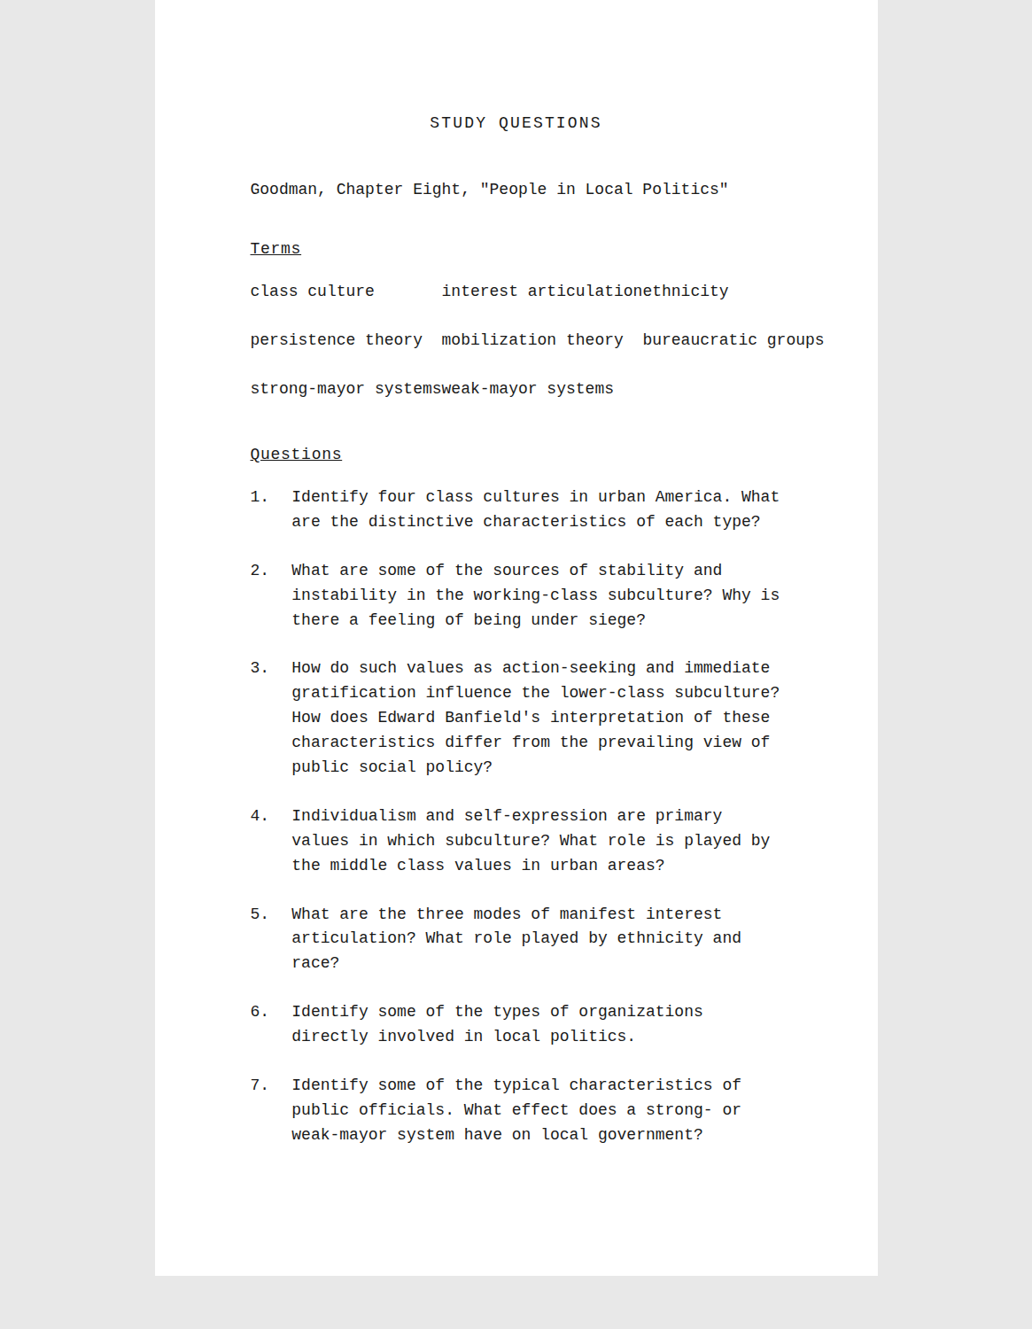STUDY QUESTIONS
Goodman, Chapter Eight, "People in Local Politics"
Terms
| class culture | interest articulation | ethnicity |
| persistence theory | mobilization theory | bureaucratic groups |
| strong-mayor systems | weak-mayor systems | |
Questions
Identify four class cultures in urban America. What are the distinctive characteristics of each type?
What are some of the sources of stability and instability in the working-class subculture? Why is there a feeling of being under siege?
How do such values as action-seeking and immediate gratification influence the lower-class subculture? How does Edward Banfield's interpretation of these characteristics differ from the prevailing view of public social policy?
Individualism and self-expression are primary values in which subculture? What role is played by the middle class values in urban areas?
What are the three modes of manifest interest articulation? What role played by ethnicity and race?
Identify some of the types of organizations directly involved in local politics.
Identify some of the typical characteristics of public officials. What effect does a strong- or weak-mayor system have on local government?